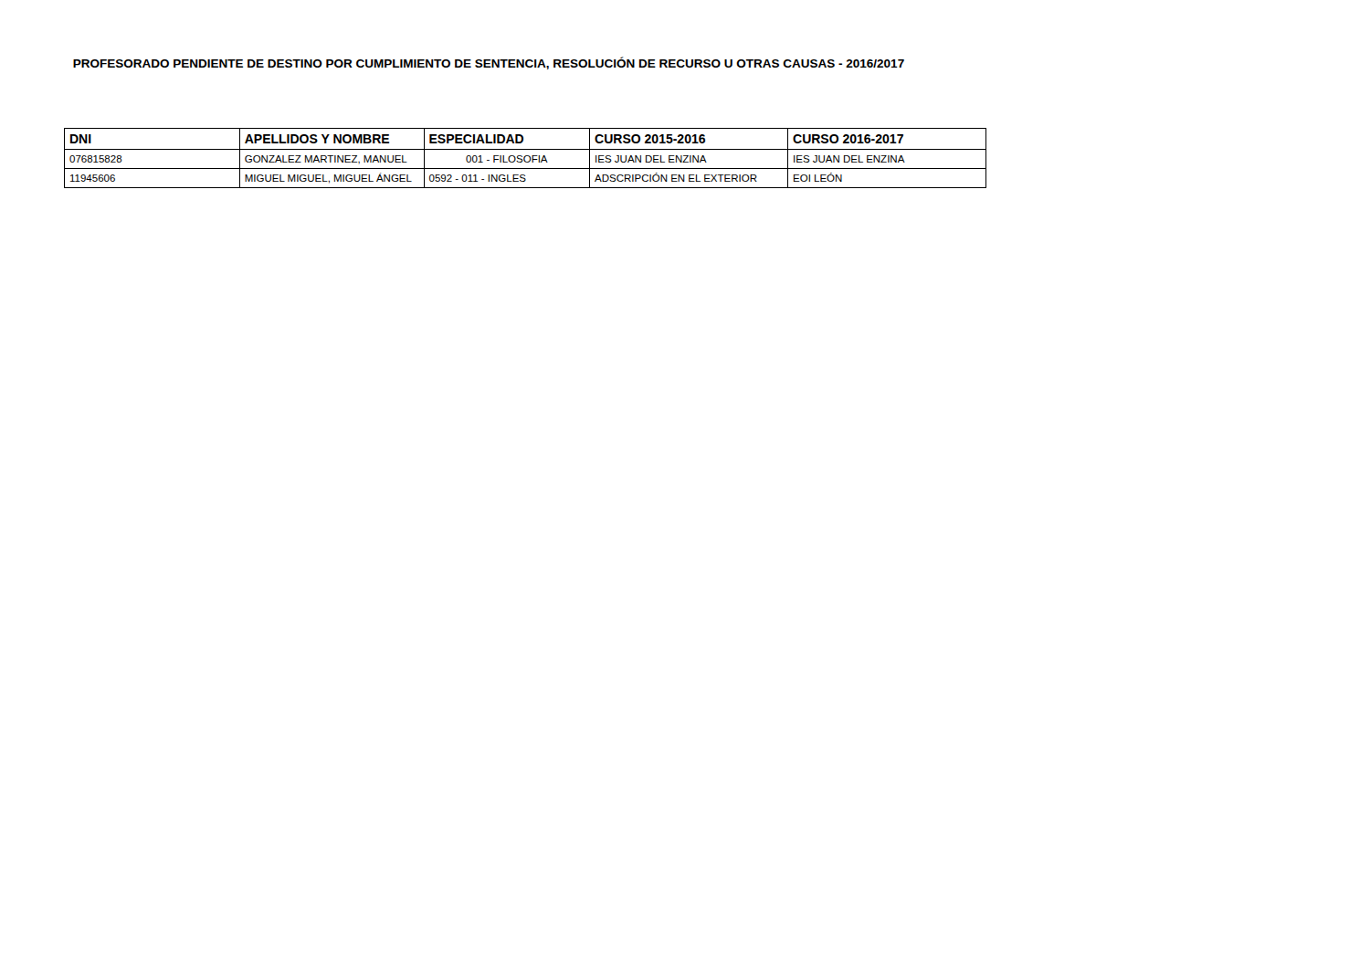PROFESORADO PENDIENTE DE DESTINO POR CUMPLIMIENTO DE SENTENCIA, RESOLUCIÓN DE RECURSO U OTRAS CAUSAS - 2016/2017
| DNI | APELLIDOS Y NOMBRE | ESPECIALIDAD | CURSO 2015-2016 | CURSO 2016-2017 |
| --- | --- | --- | --- | --- |
| 076815828 | GONZALEZ MARTINEZ, MANUEL | 001 - FILOSOFIA | IES JUAN DEL ENZINA | IES JUAN DEL ENZINA |
| 11945606 | MIGUEL MIGUEL, MIGUEL ÁNGEL | 0592 - 011 - INGLES | ADSCRIPCIÓN EN EL EXTERIOR | EOI LEÓN |